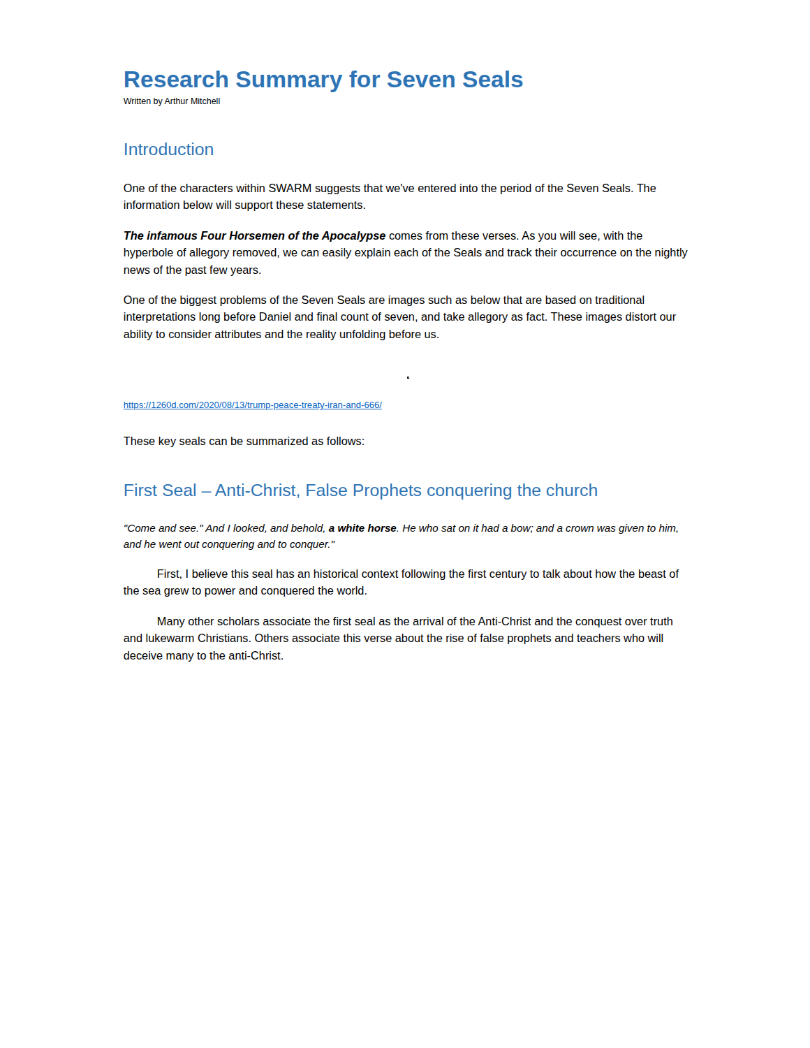Research Summary for Seven Seals
Written by Arthur Mitchell
Introduction
One of the characters within SWARM suggests that we've entered into the period of the Seven Seals. The information below will support these statements.
The infamous Four Horsemen of the Apocalypse comes from these verses. As you will see, with the hyperbole of allegory removed, we can easily explain each of the Seals and track their occurrence on the nightly news of the past few years.
One of the biggest problems of the Seven Seals are images such as below that are based on traditional interpretations long before Daniel and final count of seven, and take allegory as fact. These images distort our ability to consider attributes and the reality unfolding before us.
https://1260d.com/2020/08/13/trump-peace-treaty-iran-and-666/
These key seals can be summarized as follows:
First Seal – Anti-Christ, False Prophets conquering the church
"Come and see." And I looked, and behold, a white horse. He who sat on it had a bow; and a crown was given to him, and he went out conquering and to conquer."
First, I believe this seal has an historical context following the first century to talk about how the beast of the sea grew to power and conquered the world.
Many other scholars associate the first seal as the arrival of the Anti-Christ and the conquest over truth and lukewarm Christians. Others associate this verse about the rise of false prophets and teachers who will deceive many to the anti-Christ.